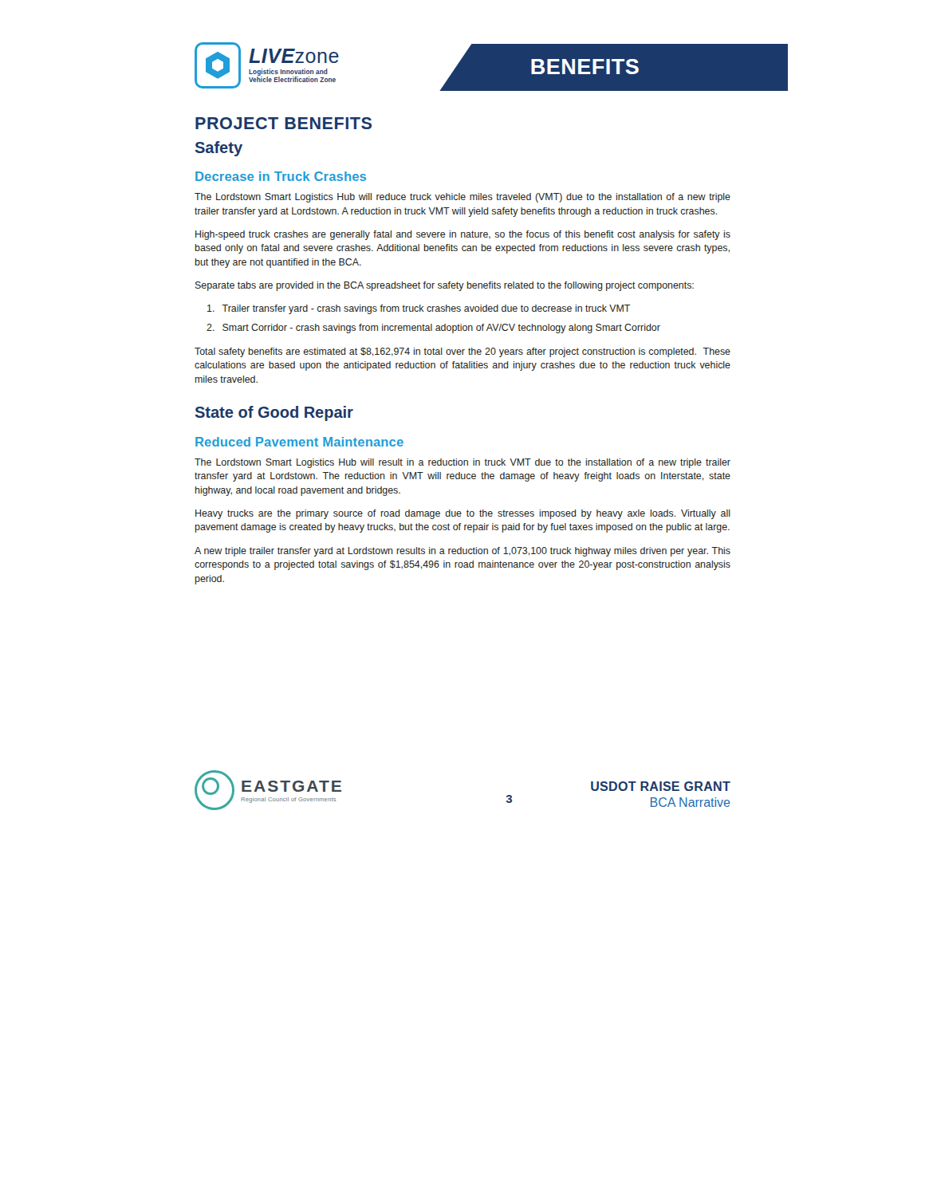LIVE zone
Logistics Innovation and
Vehicle Electrification Zone
BENEFITS
PROJECT BENEFITS
Safety
Decrease in Truck Crashes
The Lordstown Smart Logistics Hub will reduce truck vehicle miles traveled (VMT) due to the installation of a new triple trailer transfer yard at Lordstown. A reduction in truck VMT will yield safety benefits through a reduction in truck crashes.
High-speed truck crashes are generally fatal and severe in nature, so the focus of this benefit cost analysis for safety is based only on fatal and severe crashes. Additional benefits can be expected from reductions in less severe crash types, but they are not quantified in the BCA.
Separate tabs are provided in the BCA spreadsheet for safety benefits related to the following project components:
Trailer transfer yard - crash savings from truck crashes avoided due to decrease in truck VMT
Smart Corridor - crash savings from incremental adoption of AV/CV technology along Smart Corridor
Total safety benefits are estimated at $8,162,974 in total over the 20 years after project construction is completed. These calculations are based upon the anticipated reduction of fatalities and injury crashes due to the reduction truck vehicle miles traveled.
State of Good Repair
Reduced Pavement Maintenance
The Lordstown Smart Logistics Hub will result in a reduction in truck VMT due to the installation of a new triple trailer transfer yard at Lordstown. The reduction in VMT will reduce the damage of heavy freight loads on Interstate, state highway, and local road pavement and bridges.
Heavy trucks are the primary source of road damage due to the stresses imposed by heavy axle loads. Virtually all pavement damage is created by heavy trucks, but the cost of repair is paid for by fuel taxes imposed on the public at large.
A new triple trailer transfer yard at Lordstown results in a reduction of 1,073,100 truck highway miles driven per year. This corresponds to a projected total savings of $1,854,496 in road maintenance over the 20-year post-construction analysis period.
EASTGATE
Regional Council of Governments
3
USDOT RAISE GRANT
BCA Narrative